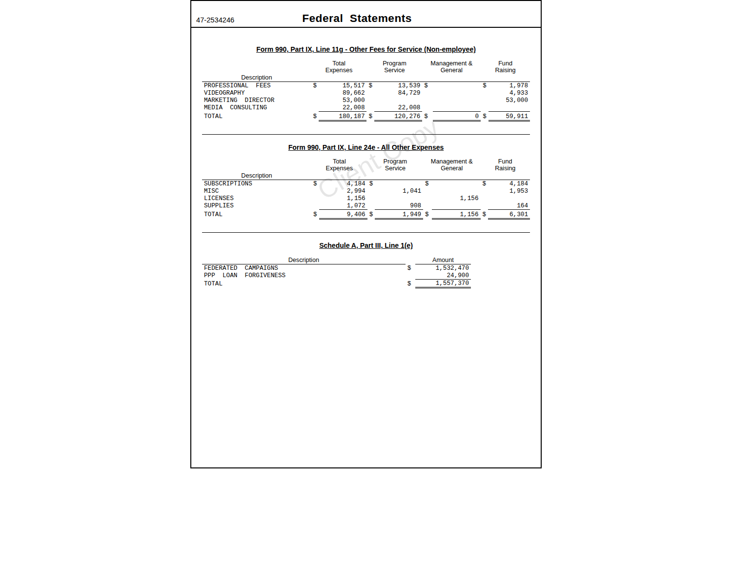47-2534246
Federal Statements
Client Copy
Form 990, Part IX, Line 11g - Other Fees for Service (Non-employee)
| | Total Expenses | Program Service | Management & General | Fund Raising |
| --- | --- | --- | --- | --- |
| Description | | | | |
| PROFESSIONAL FEES | $ | 15,517 | $ | 13,539 | $ | | $ | 1,978 |
| VIDEOGRAPHY | | 89,662 | | 84,729 | | | | 4,933 |
| MARKETING DIRECTOR | | 53,000 | | | | | | 53,000 |
| MEDIA CONSULTING | | 22,008 | | 22,008 | | | | |
| TOTAL | $ | 180,187 | $ | 120,276 | $ | 0 | $ | 59,911 |
Form 990, Part IX, Line 24e - All Other Expenses
| | Total Expenses | Program Service | Management & General | Fund Raising |
| --- | --- | --- | --- | --- |
| Description | | | | |
| SUBSCRIPTIONS | $ | 4,184 | $ | | $ | | $ | 4,184 |
| MISC | | 2,994 | | 1,041 | | | | 1,953 |
| LICENSES | | 1,156 | | | | 1,156 | | |
| SUPPLIES | | 1,072 | | 908 | | | | 164 |
| TOTAL | $ | 9,406 | $ | 1,949 | $ | 1,156 | $ | 6,301 |
Schedule A, Part III, Line 1(e)
| Description | | Amount | |
| --- | --- | --- | --- |
| FEDERATED CAMPAIGNS | $ | 1,532,470 | |
| PPP LOAN FORGIVENESS | | 24,900 | |
| TOTAL | $ | 1,557,370 | |